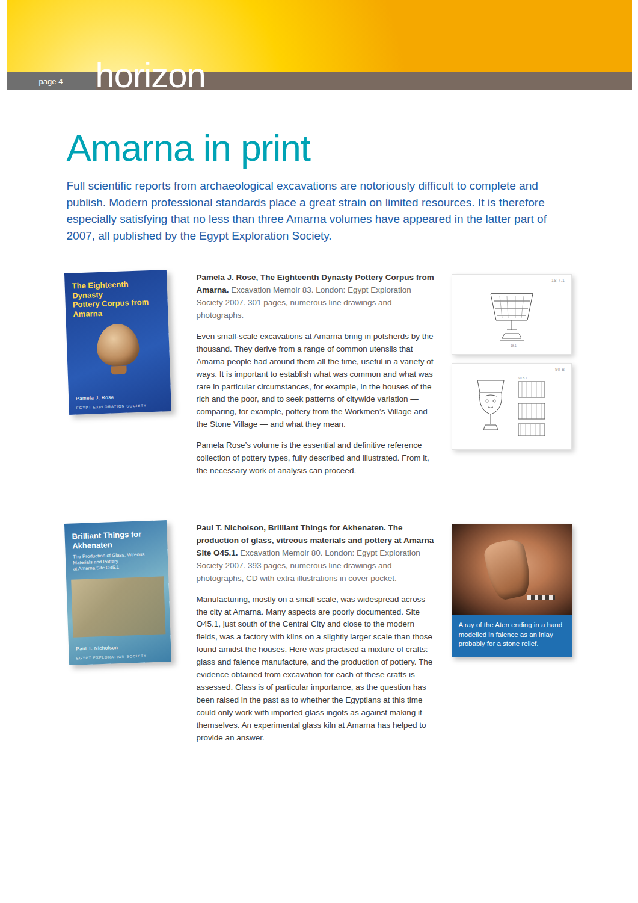page 4
horizon
Amarna in print
Full scientific reports from archaeological excavations are notoriously difficult to complete and publish. Modern professional standards place a great strain on limited resources. It is therefore especially satisfying that no less than three Amarna volumes have appeared in the latter part of 2007, all published by the Egypt Exploration Society.
The Eighteenth Dynasty
Pottery Corpus from Amarna
Pamela J. Rose
EGYPT EXPLORATION SOCIETY
Pamela J. Rose, The Eighteenth Dynasty Pottery Corpus from Amarna. Excavation Memoir 83. London: Egypt Exploration Society 2007. 301 pages, numerous line drawings and photographs.
Even small-scale excavations at Amarna bring in potsherds by the thousand. They derive from a range of common utensils that Amarna people had around them all the time, useful in a variety of ways. It is important to establish what was common and what was rare in particular circumstances, for example, in the houses of the rich and the poor, and to seek patterns of citywide variation — comparing, for example, pottery from the Workmen’s Village and the Stone Village — and what they mean.
Pamela Rose’s volume is the essential and definitive reference collection of pottery types, fully described and illustrated. From it, the necessary work of analysis can proceed.
18 7.1 18.1
90 B 90 B.1
Brilliant Things for
Akhenaten
The Production of Glass, Vitreous Materials and Pottery
at Amarna Site O45.1
Paul T. Nicholson
EGYPT EXPLORATION SOCIETY
Paul T. Nicholson, Brilliant Things for Akhenaten. The production of glass, vitreous materials and pottery at Amarna Site O45.1. Excavation Memoir 80. London: Egypt Exploration Society 2007. 393 pages, numerous line drawings and photographs, CD with extra illustrations in cover pocket.
Manufacturing, mostly on a small scale, was widespread across the city at Amarna. Many aspects are poorly documented. Site O45.1, just south of the Central City and close to the modern fields, was a factory with kilns on a slightly larger scale than those found amidst the houses. Here was practised a mixture of crafts: glass and faience manufacture, and the production of pottery. The evidence obtained from excavation for each of these crafts is assessed. Glass is of particular importance, as the question has been raised in the past as to whether the Egyptians at this time could only work with imported glass ingots as against making it themselves. An experimental glass kiln at Amarna has helped to provide an answer.
A ray of the Aten ending in a hand modelled in faience as an inlay probably for a stone relief.